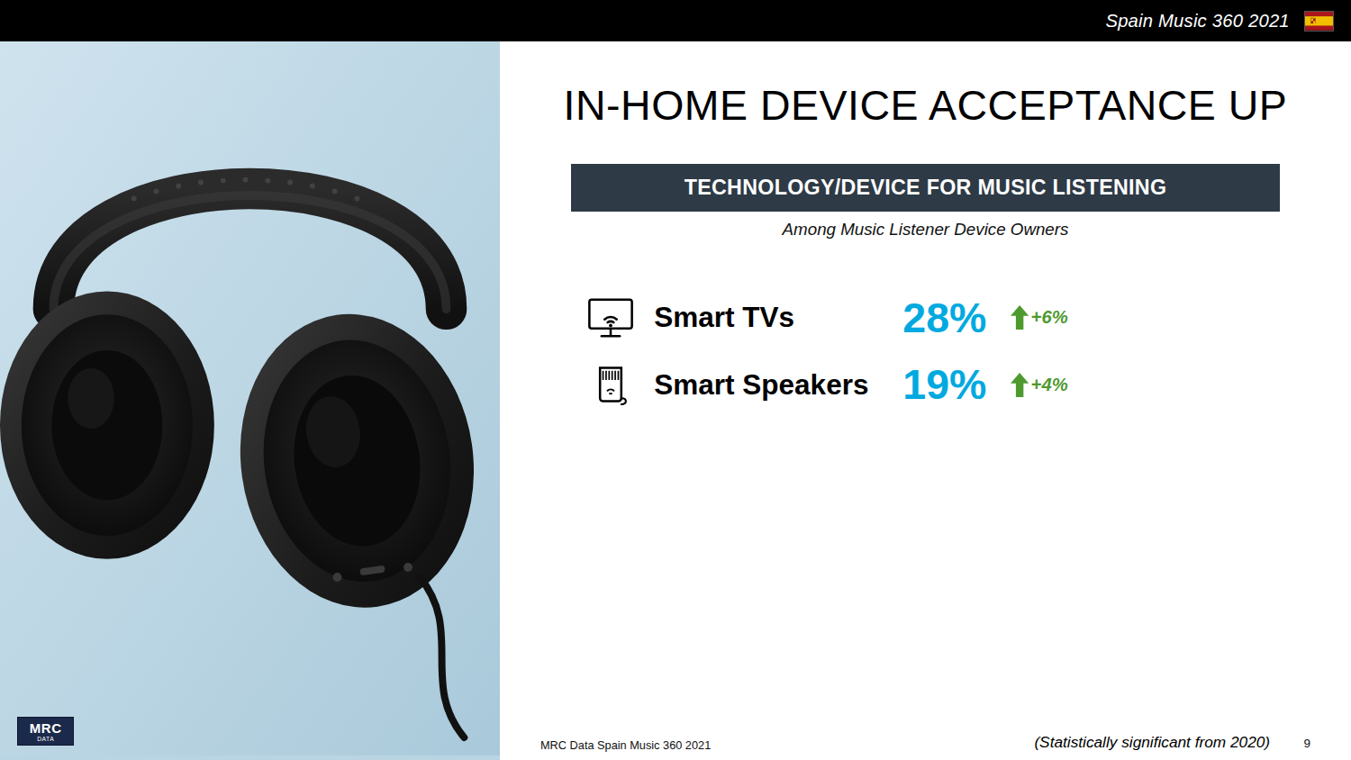Spain Music 360 2021
MRC DATA
IN-HOME DEVICE ACCEPTANCE UP
TECHNOLOGY/DEVICE FOR MUSIC LISTENING
Among Music Listener Device Owners
Smart TVs
28%
+6%
Smart Speakers
19%
+4%
MRC Data Spain Music 360 2021
(Statistically significant from 2020)
9